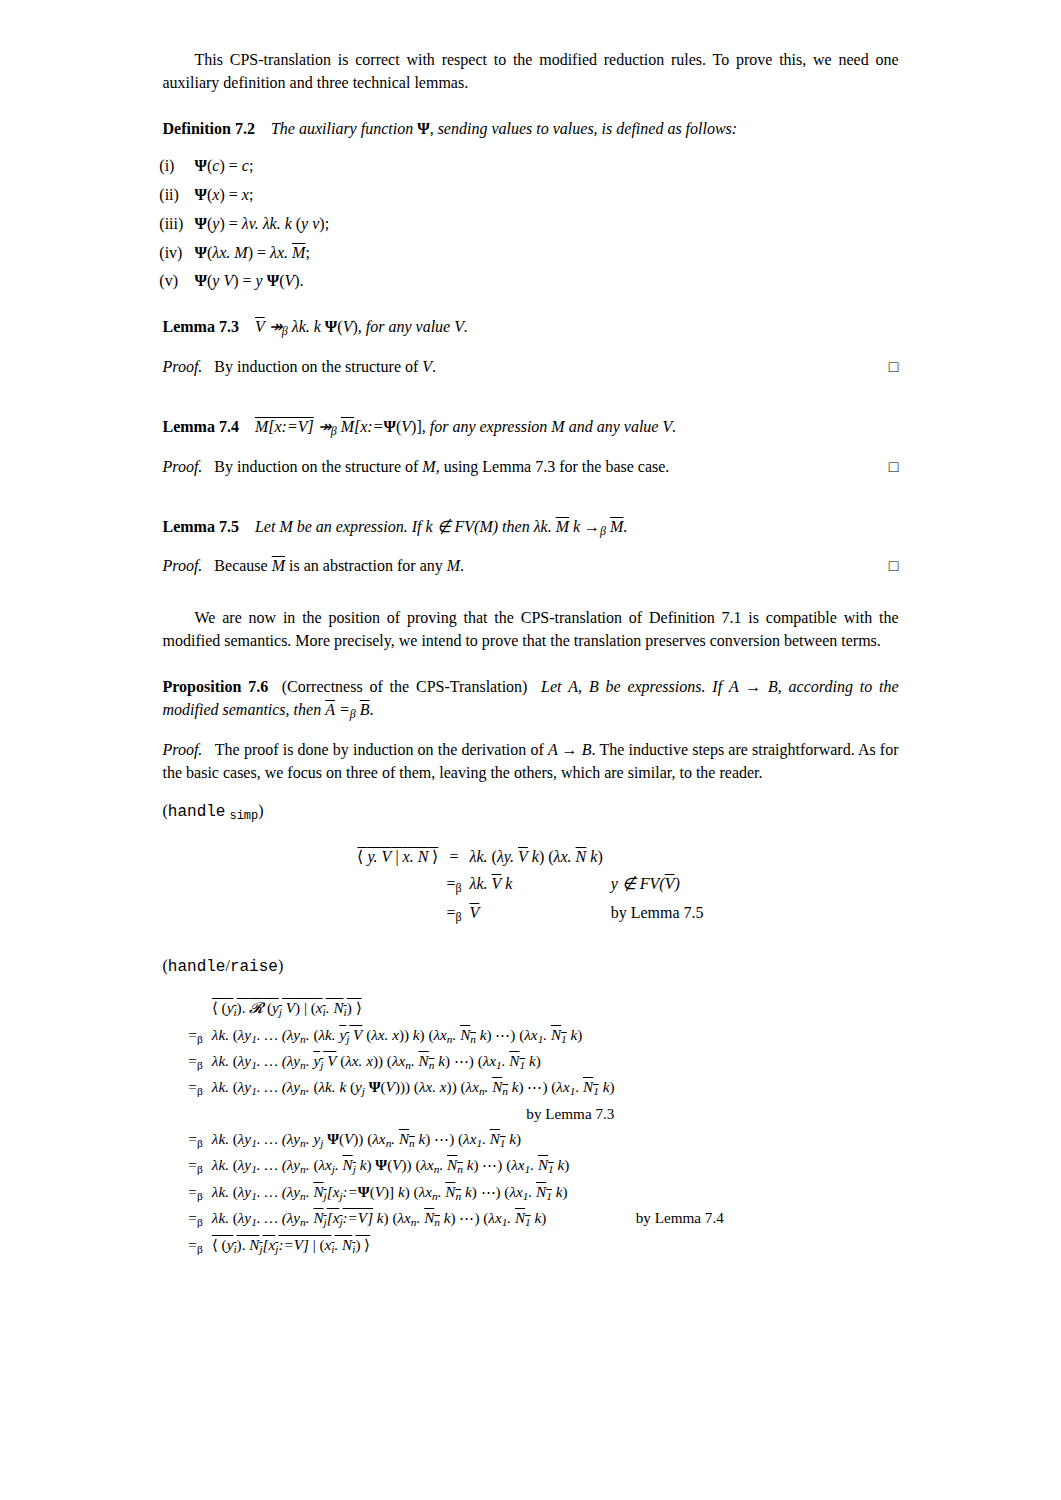This CPS-translation is correct with respect to the modified reduction rules. To prove this, we need one auxiliary definition and three technical lemmas.
Definition 7.2 The auxiliary function Ψ, sending values to values, is defined as follows:
(i) Ψ(c) = c;
(ii) Ψ(x) = x;
(iii) Ψ(y) = λv. λk. k (y v);
(iv) Ψ(λx. M) = λx. M;
(v) Ψ(y V) = y Ψ(V).
Lemma 7.3 V ↠β λk. k Ψ(V), for any value V.
Proof. By induction on the structure of V. □
Lemma 7.4 M[x:=V] ↠β M[x:=Ψ(V)], for any expression M and any value V.
Proof. By induction on the structure of M, using Lemma 7.3 for the base case. □
Lemma 7.5 Let M be an expression. If k ∉ FV(M) then λk. M k →β M.
Proof. Because M is an abstraction for any M. □
We are now in the position of proving that the CPS-translation of Definition 7.1 is compatible with the modified semantics. More precisely, we intend to prove that the translation preserves conversion between terms.
Proposition 7.6 (Correctness of the CPS-Translation) Let A, B be expressions. If A → B, according to the modified semantics, then A =β B.
Proof. The proof is done by induction on the derivation of A → B. The inductive steps are straightforward. As for the basic cases, we focus on three of them, leaving the others, which are similar, to the reader.
(handle simp)
| ⟨ y. V / x. N ⟩ | = | λk. ( λy. V k ) ( λx. N k ) | |
| | = β | λk. V k | y ∉ FV( V ) |
| | = β | V | by Lemma 7.5 |
(handle/raise)
| | ⟨ ( y i ). 𝓡 ( y j V ) / ( x i . N i ) ⟩ | |
| = β | λk. ( λy 1 . … (λy n . ( λk. y j V ( λx. x )) k ) ( λx n . N n k ) ⋯) ( λx 1 . N 1 k ) | |
| = β | λk. ( λy 1 . … (λy n . y j V ( λx. x )) ( λx n . N n k ) ⋯) ( λx 1 . N 1 k ) | |
| = β | λk. ( λy 1 . … (λy n . ( λk. k ( y j Ψ ( V ))) ( λx. x )) ( λx n . N n k ) ⋯) ( λx 1 . N 1 k ) | |
| | by Lemma 7.3 | |
| = β | λk. ( λy 1 . … (λy n . y j Ψ ( V )) ( λx n . N n k ) ⋯) ( λx 1 . N 1 k ) | |
| = β | λk. ( λy 1 . … (λy n . ( λx j . N j k ) Ψ ( V )) ( λx n . N n k ) ⋯) ( λx 1 . N 1 k ) | |
| = β | λk. ( λy 1 . … (λy n . N j [x j := Ψ ( V )] k ) ( λx n . N n k ) ⋯) ( λx 1 . N 1 k ) | |
| = β | λk. ( λy 1 . … (λy n . N j [x j :=V] k ) ( λx n . N n k ) ⋯) ( λx 1 . N 1 k ) | by Lemma 7.4 |
| = β | ⟨ ( y i ). N j [x j :=V] / ( x i . N i ) ⟩ | |